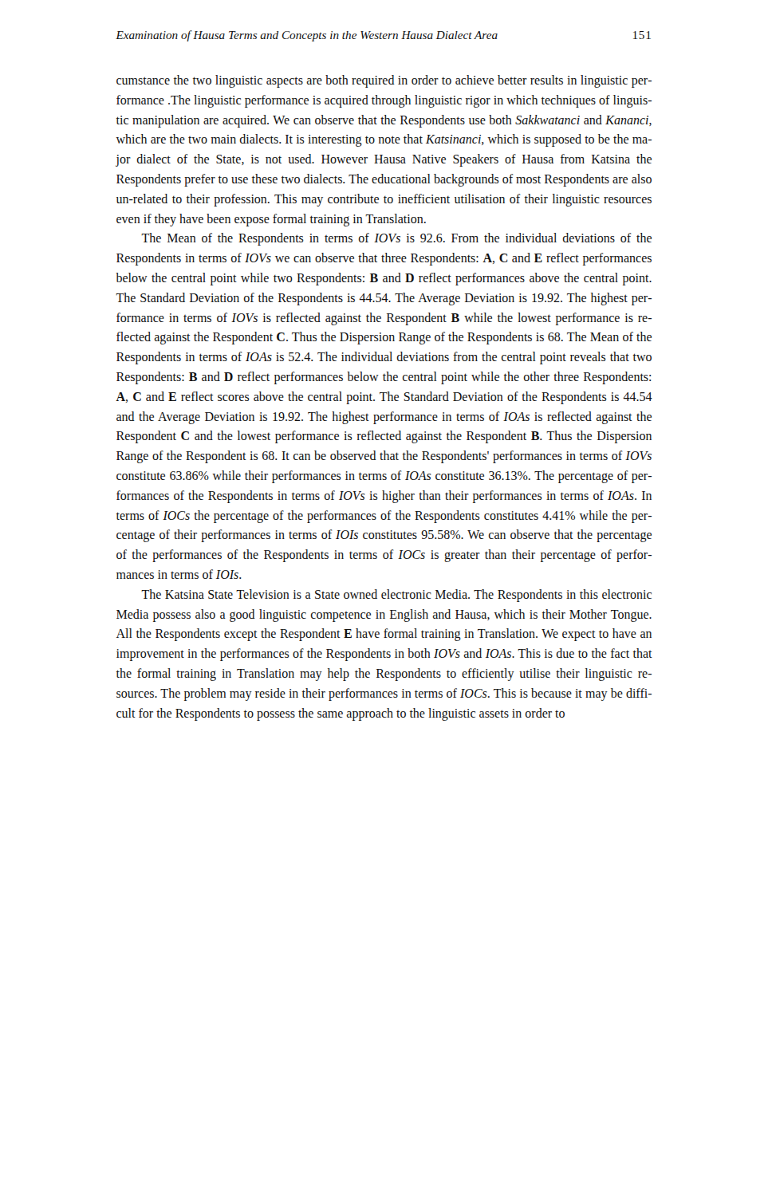Examination of Hausa Terms and Concepts in the Western Hausa Dialect Area 151
cumstance the two linguistic aspects are both required in order to achieve better results in linguistic performance .The linguistic performance is acquired through linguistic rigor in which techniques of linguistic manipulation are acquired. We can observe that the Respondents use both Sakkwatanci and Kananci, which are the two main dialects. It is interesting to note that Katsinanci, which is supposed to be the major dialect of the State, is not used. However Hausa Native Speakers of Hausa from Katsina the Respondents prefer to use these two dialects. The educational backgrounds of most Respondents are also un-related to their profession. This may contribute to inefficient utilisation of their linguistic resources even if they have been expose formal training in Translation.
The Mean of the Respondents in terms of IOVs is 92.6. From the individual deviations of the Respondents in terms of IOVs we can observe that three Respondents: A, C and E reflect performances below the central point while two Respondents: B and D reflect performances above the central point. The Standard Deviation of the Respondents is 44.54. The Average Deviation is 19.92. The highest performance in terms of IOVs is reflected against the Respondent B while the lowest performance is reflected against the Respondent C. Thus the Dispersion Range of the Respondents is 68. The Mean of the Respondents in terms of IOAs is 52.4. The individual deviations from the central point reveals that two Respondents: B and D reflect performances below the central point while the other three Respondents: A, C and E reflect scores above the central point. The Standard Deviation of the Respondents is 44.54 and the Average Deviation is 19.92. The highest performance in terms of IOAs is reflected against the Respondent C and the lowest performance is reflected against the Respondent B. Thus the Dispersion Range of the Respondent is 68. It can be observed that the Respondents' performances in terms of IOVs constitute 63.86% while their performances in terms of IOAs constitute 36.13%. The percentage of performances of the Respondents in terms of IOVs is higher than their performances in terms of IOAs. In terms of IOCs the percentage of the performances of the Respondents constitutes 4.41% while the percentage of their performances in terms of IOIs constitutes 95.58%. We can observe that the percentage of the performances of the Respondents in terms of IOCs is greater than their percentage of performances in terms of IOIs.
The Katsina State Television is a State owned electronic Media. The Respondents in this electronic Media possess also a good linguistic competence in English and Hausa, which is their Mother Tongue. All the Respondents except the Respondent E have formal training in Translation. We expect to have an improvement in the performances of the Respondents in both IOVs and IOAs. This is due to the fact that the formal training in Translation may help the Respondents to efficiently utilise their linguistic resources. The problem may reside in their performances in terms of IOCs. This is because it may be difficult for the Respondents to possess the same approach to the linguistic assets in order to